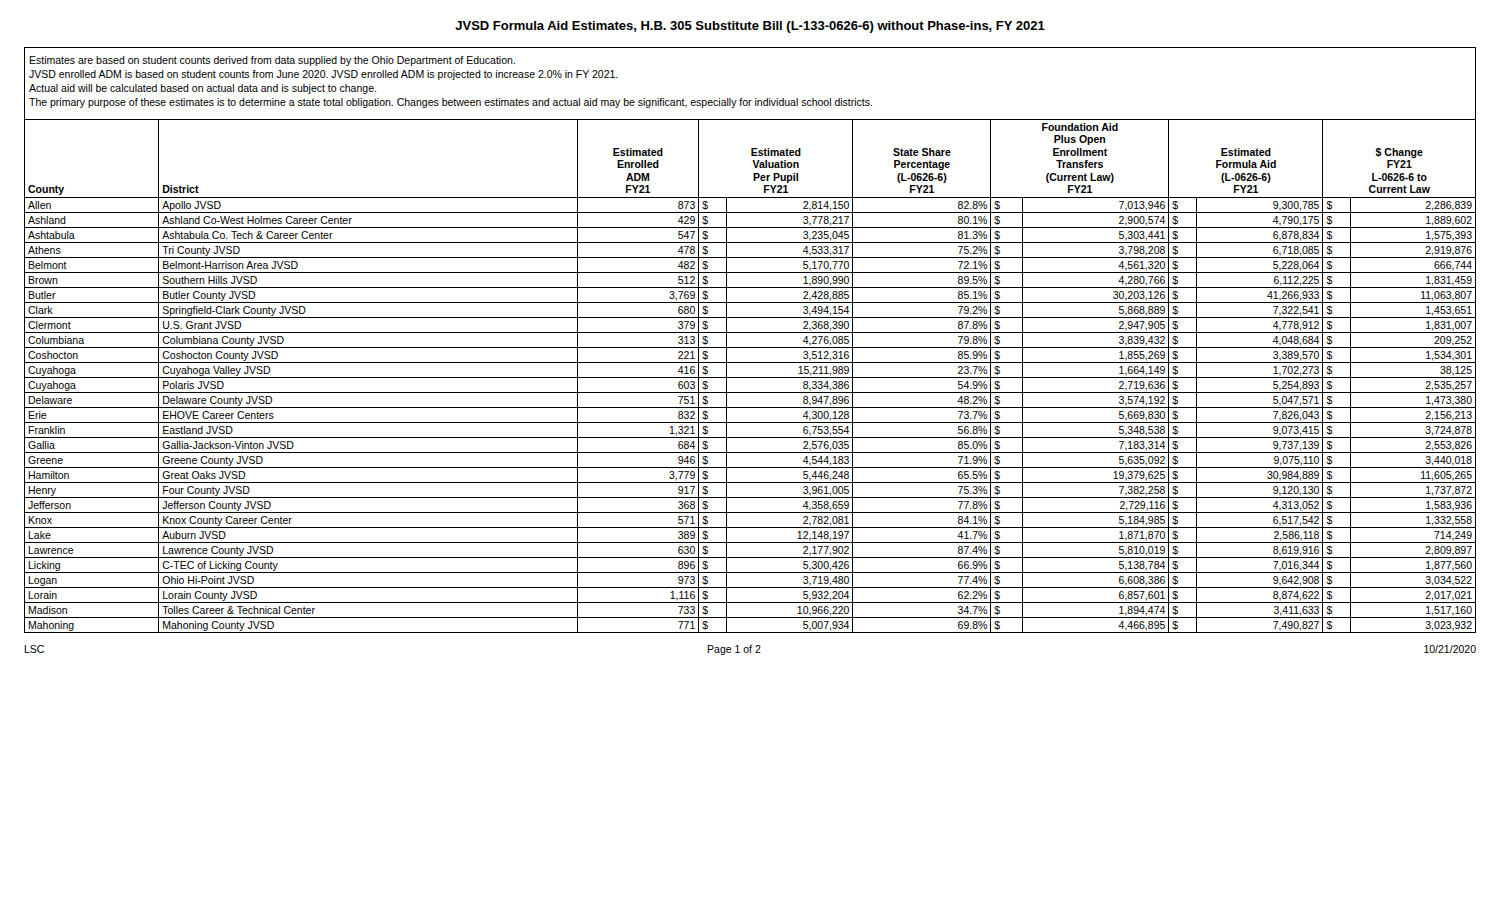JVSD Formula Aid Estimates, H.B. 305 Substitute Bill (L-133-0626-6) without Phase-ins, FY 2021
Estimates are based on student counts derived from data supplied by the Ohio Department of Education.
JVSD enrolled ADM is based on student counts from June 2020. JVSD enrolled ADM is projected to increase 2.0% in FY 2021.
Actual aid will be calculated based on actual data and is subject to change.
The primary purpose of these estimates is to determine a state total obligation. Changes between estimates and actual aid may be significant, especially for individual school districts.
| County | District | Estimated Enrolled ADM FY21 | Estimated Valuation Per Pupil FY21 | State Share Percentage (L-0626-6) FY21 | Foundation Aid Plus Open Enrollment Transfers (Current Law) FY21 | Estimated Formula Aid (L-0626-6) FY21 | $ Change FY21 L-0626-6 to Current Law |
| --- | --- | --- | --- | --- | --- | --- | --- |
| Allen | Apollo JVSD | 873 | $ | 2,814,150 | 82.8% | $ | 7,013,946 | $ | 9,300,785 | $ | 2,286,839 |
| Ashland | Ashland Co-West Holmes Career Center | 429 | $ | 3,778,217 | 80.1% | $ | 2,900,574 | $ | 4,790,175 | $ | 1,889,602 |
| Ashtabula | Ashtabula Co. Tech & Career Center | 547 | $ | 3,235,045 | 81.3% | $ | 5,303,441 | $ | 6,878,834 | $ | 1,575,393 |
| Athens | Tri County JVSD | 478 | $ | 4,533,317 | 75.2% | $ | 3,798,208 | $ | 6,718,085 | $ | 2,919,876 |
| Belmont | Belmont-Harrison Area JVSD | 482 | $ | 5,170,770 | 72.1% | $ | 4,561,320 | $ | 5,228,064 | $ | 666,744 |
| Brown | Southern Hills JVSD | 512 | $ | 1,890,990 | 89.5% | $ | 4,280,766 | $ | 6,112,225 | $ | 1,831,459 |
| Butler | Butler County JVSD | 3,769 | $ | 2,428,885 | 85.1% | $ | 30,203,126 | $ | 41,266,933 | $ | 11,063,807 |
| Clark | Springfield-Clark County JVSD | 680 | $ | 3,494,154 | 79.2% | $ | 5,868,889 | $ | 7,322,541 | $ | 1,453,651 |
| Clermont | U.S. Grant JVSD | 379 | $ | 2,368,390 | 87.8% | $ | 2,947,905 | $ | 4,778,912 | $ | 1,831,007 |
| Columbiana | Columbiana County JVSD | 313 | $ | 4,276,085 | 79.8% | $ | 3,839,432 | $ | 4,048,684 | $ | 209,252 |
| Coshocton | Coshocton County JVSD | 221 | $ | 3,512,316 | 85.9% | $ | 1,855,269 | $ | 3,389,570 | $ | 1,534,301 |
| Cuyahoga | Cuyahoga Valley JVSD | 416 | $ | 15,211,989 | 23.7% | $ | 1,664,149 | $ | 1,702,273 | $ | 38,125 |
| Cuyahoga | Polaris JVSD | 603 | $ | 8,334,386 | 54.9% | $ | 2,719,636 | $ | 5,254,893 | $ | 2,535,257 |
| Delaware | Delaware County JVSD | 751 | $ | 8,947,896 | 48.2% | $ | 3,574,192 | $ | 5,047,571 | $ | 1,473,380 |
| Erie | EHOVE Career Centers | 832 | $ | 4,300,128 | 73.7% | $ | 5,669,830 | $ | 7,826,043 | $ | 2,156,213 |
| Franklin | Eastland JVSD | 1,321 | $ | 6,753,554 | 56.8% | $ | 5,348,538 | $ | 9,073,415 | $ | 3,724,878 |
| Gallia | Gallia-Jackson-Vinton JVSD | 684 | $ | 2,576,035 | 85.0% | $ | 7,183,314 | $ | 9,737,139 | $ | 2,553,826 |
| Greene | Greene County JVSD | 946 | $ | 4,544,183 | 71.9% | $ | 5,635,092 | $ | 9,075,110 | $ | 3,440,018 |
| Hamilton | Great Oaks JVSD | 3,779 | $ | 5,446,248 | 65.5% | $ | 19,379,625 | $ | 30,984,889 | $ | 11,605,265 |
| Henry | Four County JVSD | 917 | $ | 3,961,005 | 75.3% | $ | 7,382,258 | $ | 9,120,130 | $ | 1,737,872 |
| Jefferson | Jefferson County JVSD | 368 | $ | 4,358,659 | 77.8% | $ | 2,729,116 | $ | 4,313,052 | $ | 1,583,936 |
| Knox | Knox County Career Center | 571 | $ | 2,782,081 | 84.1% | $ | 5,184,985 | $ | 6,517,542 | $ | 1,332,558 |
| Lake | Auburn JVSD | 389 | $ | 12,148,197 | 41.7% | $ | 1,871,870 | $ | 2,586,118 | $ | 714,249 |
| Lawrence | Lawrence County JVSD | 630 | $ | 2,177,902 | 87.4% | $ | 5,810,019 | $ | 8,619,916 | $ | 2,809,897 |
| Licking | C-TEC of Licking County | 896 | $ | 5,300,426 | 66.9% | $ | 5,138,784 | $ | 7,016,344 | $ | 1,877,560 |
| Logan | Ohio Hi-Point JVSD | 973 | $ | 3,719,480 | 77.4% | $ | 6,608,386 | $ | 9,642,908 | $ | 3,034,522 |
| Lorain | Lorain County JVSD | 1,116 | $ | 5,932,204 | 62.2% | $ | 6,857,601 | $ | 8,874,622 | $ | 2,017,021 |
| Madison | Tolles Career & Technical Center | 733 | $ | 10,966,220 | 34.7% | $ | 1,894,474 | $ | 3,411,633 | $ | 1,517,160 |
| Mahoning | Mahoning County JVSD | 771 | $ | 5,007,934 | 69.8% | $ | 4,466,895 | $ | 7,490,827 | $ | 3,023,932 |
LSC
Page 1 of 2
10/21/2020